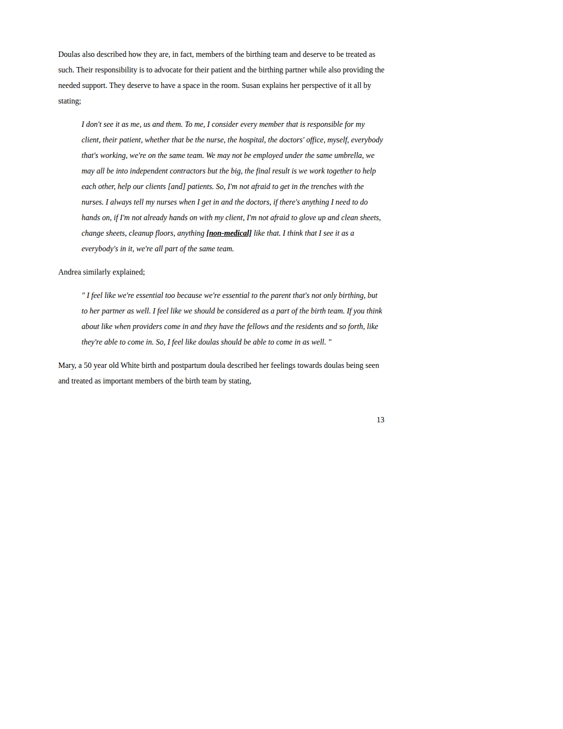Doulas also described how they are, in fact, members of the birthing team and deserve to be treated as such. Their responsibility is to advocate for their patient and the birthing partner while also providing the needed support. They deserve to have a space in the room. Susan explains her perspective of it all by stating;
I don't see it as me, us and them. To me, I consider every member that is responsible for my client, their patient, whether that be the nurse, the hospital, the doctors' office, myself, everybody that's working, we're on the same team. We may not be employed under the same umbrella, we may all be into independent contractors but the big, the final result is we work together to help each other, help our clients [and] patients. So, I'm not afraid to get in the trenches with the nurses. I always tell my nurses when I get in and the doctors, if there's anything I need to do hands on, if I'm not already hands on with my client, I'm not afraid to glove up and clean sheets, change sheets, cleanup floors, anything [non-medical] like that. I think that I see it as a everybody's in it, we're all part of the same team.
Andrea similarly explained;
" I feel like we're essential too because we're essential to the parent that's not only birthing, but to her partner as well. I feel like we should be considered as a part of the birth team. If you think about like when providers come in and they have the fellows and the residents and so forth, like they're able to come in. So, I feel like doulas should be able to come in as well. "
Mary, a 50 year old White birth and postpartum doula described her feelings towards doulas being seen and treated as important members of the birth team by stating,
13